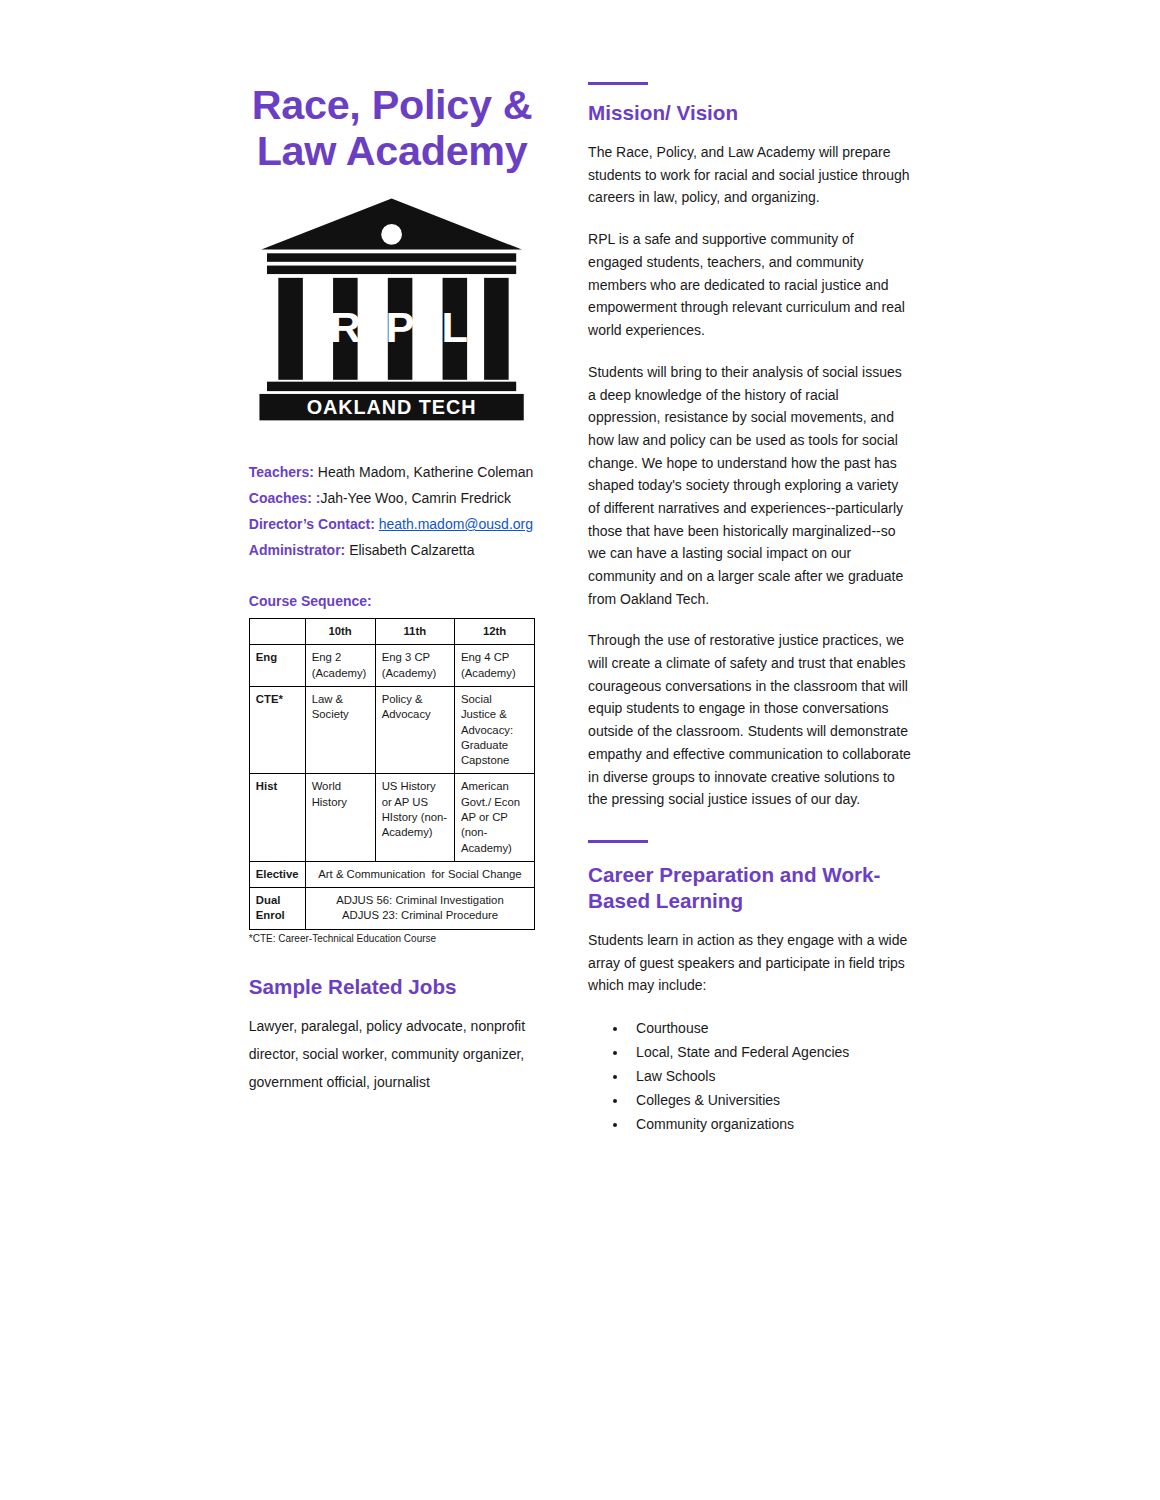Race, Policy & Law Academy
R P L OAKLAND TECH
Teachers: Heath Madom, Katherine Coleman
Coaches: : Jah-Yee Woo, Camrin Fredrick
Director’s Contact: heath.madom@ousd.org
Administrator: Elisabeth Calzaretta
Course Sequence:
| | 10th | 11th | 12th |
| --- | --- | --- | --- |
| Eng | Eng 2 (Academy) | Eng 3 CP (Academy) | Eng 4 CP (Academy) |
| CTE* | Law & Society | Policy & Advocacy | Social Justice & Advocacy: Graduate Capstone |
| Hist | World History | US History or AP US HIstory (non-Academy) | American Govt./ Econ AP or CP (non-Academy) |
| Elective | Art & Communication for Social Change |
| Dual Enrol | ADJUS 56: Criminal Investigation ADJUS 23: Criminal Procedure |
*CTE: Career-Technical Education Course
Sample Related Jobs
Lawyer, paralegal, policy advocate, nonprofit director, social worker, community organizer, government official, journalist
Mission/ Vision
The Race, Policy, and Law Academy will prepare students to work for racial and social justice through careers in law, policy, and organizing.
RPL is a safe and supportive community of engaged students, teachers, and community members who are dedicated to racial justice and empowerment through relevant curriculum and real world experiences.
Students will bring to their analysis of social issues a deep knowledge of the history of racial oppression, resistance by social movements, and how law and policy can be used as tools for social change. We hope to understand how the past has shaped today's society through exploring a variety of different narratives and experiences--particularly those that have been historically marginalized--so we can have a lasting social impact on our community and on a larger scale after we graduate from Oakland Tech.
Through the use of restorative justice practices, we will create a climate of safety and trust that enables courageous conversations in the classroom that will equip students to engage in those conversations outside of the classroom. Students will demonstrate empathy and effective communication to collaborate in diverse groups to innovate creative solutions to the pressing social justice issues of our day.
Career Preparation and Work-Based Learning
Students learn in action as they engage with a wide array of guest speakers and participate in field trips which may include:
Courthouse
Local, State and Federal Agencies
Law Schools
Colleges & Universities
Community organizations